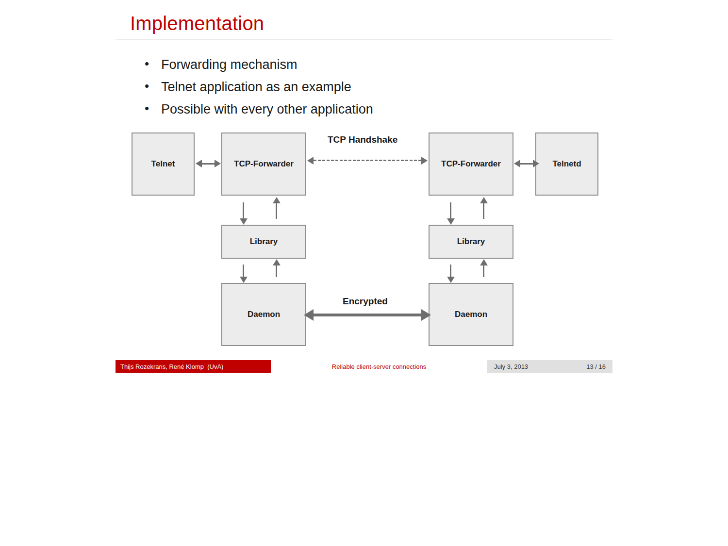Implementation
Forwarding mechanism
Telnet application as an example
Possible with every other application
Telnet
TCP-Forwarder
TCP-Forwarder
Telnetd
Library
Library
Daemon
Daemon
TCP Handshake
Encrypted
Thijs Rozekrans, René Klomp (UvA)
Reliable client-server connections
July 3, 201313 / 16